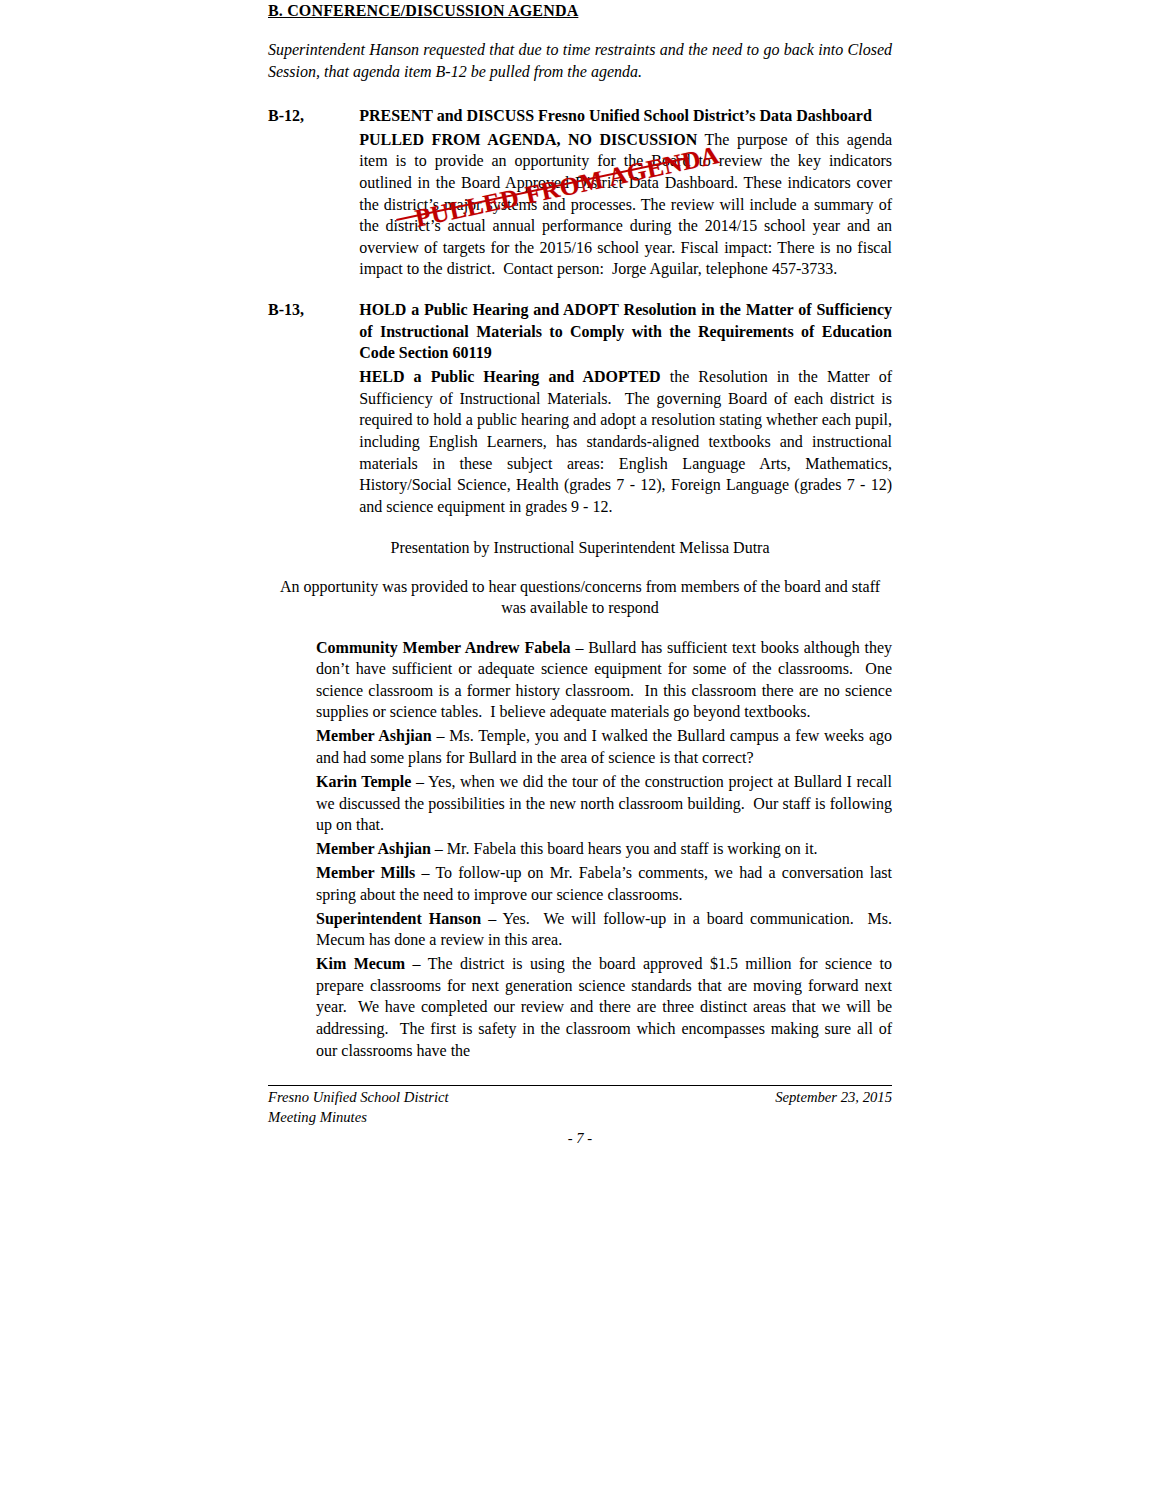B. CONFERENCE/DISCUSSION AGENDA
Superintendent Hanson requested that due to time restraints and the need to go back into Closed Session, that agenda item B-12 be pulled from the agenda.
B-12,
PRESENT and DISCUSS Fresno Unified School District’s Data Dashboard
PULLED FROM AGENDA, NO DISCUSSION The purpose of this agenda item is to provide an opportunity for the Board to review the key indicators outlined in the Board Approved District Data Dashboard. These indicators cover the district’s major systems and processes. The review will include a summary of the district’s actual annual performance during the 2014/15 school year and an overview of targets for the 2015/16 school year. Fiscal impact: There is no fiscal impact to the district. Contact person: Jorge Aguilar, telephone 457-3733.
PULLED FROM AGENDA
B-13,
HOLD a Public Hearing and ADOPT Resolution in the Matter of Sufficiency of Instructional Materials to Comply with the Requirements of Education Code Section 60119
HELD a Public Hearing and ADOPTED the Resolution in the Matter of Sufficiency of Instructional Materials. The governing Board of each district is required to hold a public hearing and adopt a resolution stating whether each pupil, including English Learners, has standards-aligned textbooks and instructional materials in these subject areas: English Language Arts, Mathematics, History/Social Science, Health (grades 7 - 12), Foreign Language (grades 7 - 12) and science equipment in grades 9 - 12.
Presentation by Instructional Superintendent Melissa Dutra
An opportunity was provided to hear questions/concerns from members of the board and staff was available to respond
Community Member Andrew Fabela – Bullard has sufficient text books although they don’t have sufficient or adequate science equipment for some of the classrooms. One science classroom is a former history classroom. In this classroom there are no science supplies or science tables. I believe adequate materials go beyond textbooks.
Member Ashjian – Ms. Temple, you and I walked the Bullard campus a few weeks ago and had some plans for Bullard in the area of science is that correct?
Karin Temple – Yes, when we did the tour of the construction project at Bullard I recall we discussed the possibilities in the new north classroom building. Our staff is following up on that.
Member Ashjian – Mr. Fabela this board hears you and staff is working on it.
Member Mills – To follow-up on Mr. Fabela’s comments, we had a conversation last spring about the need to improve our science classrooms.
Superintendent Hanson – Yes. We will follow-up in a board communication. Ms. Mecum has done a review in this area.
Kim Mecum – The district is using the board approved $1.5 million for science to prepare classrooms for next generation science standards that are moving forward next year. We have completed our review and there are three distinct areas that we will be addressing. The first is safety in the classroom which encompasses making sure all of our classrooms have the
Fresno Unified School District September 23, 2015
Meeting Minutes
- 7 -